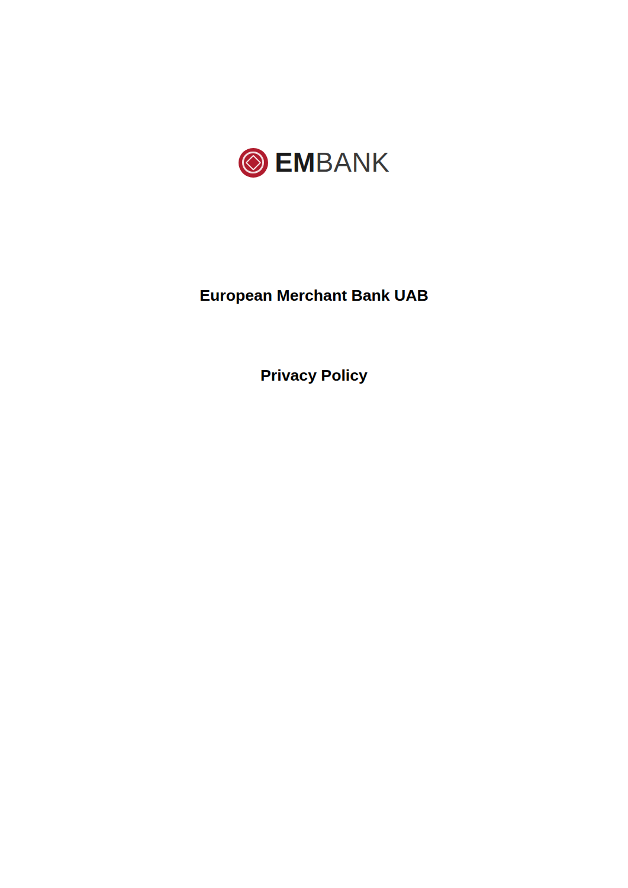EM BANK
European Merchant Bank UAB
Privacy Policy